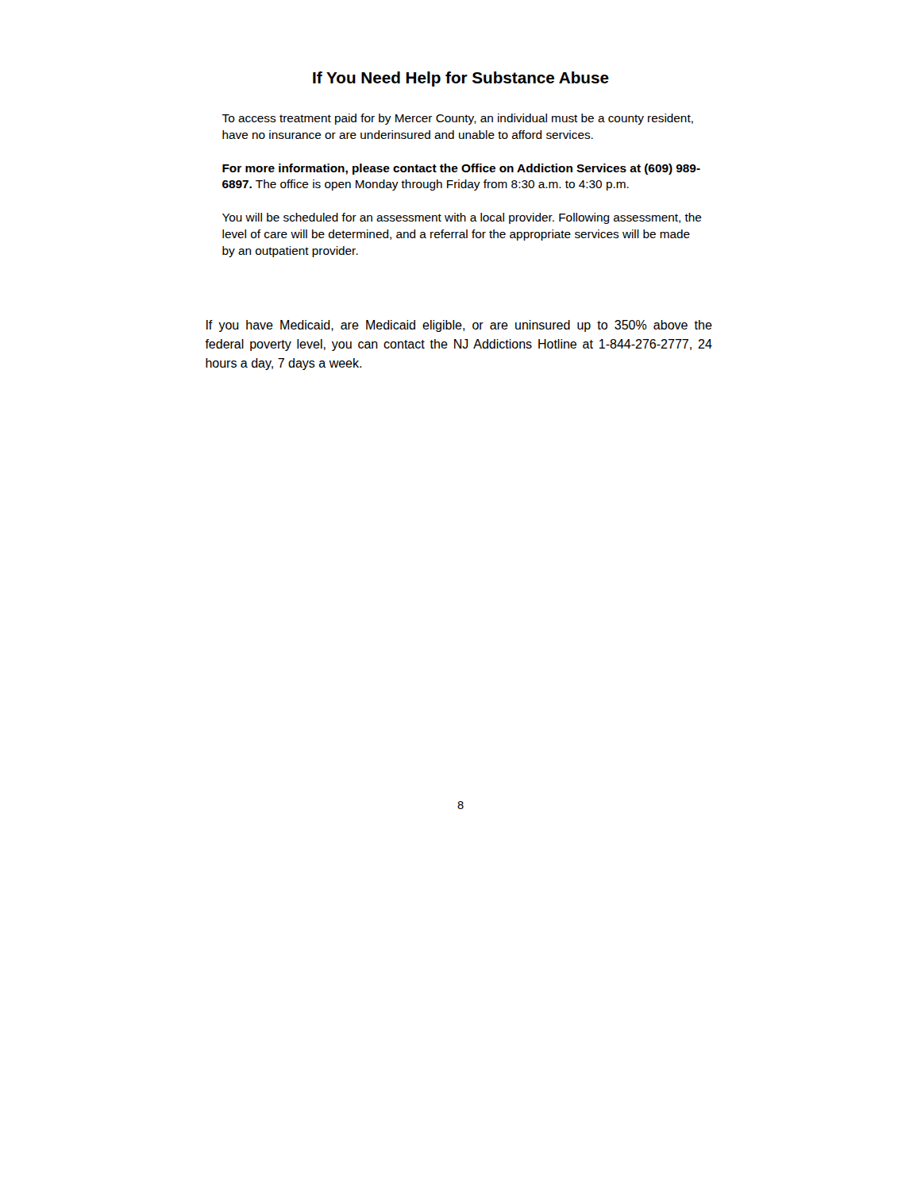If You Need Help for Substance Abuse
To access treatment paid for by Mercer County, an individual must be a county resident, have no insurance or are underinsured and unable to afford services.
For more information, please contact the Office on Addiction Services at (609) 989-6897. The office is open Monday through Friday from 8:30 a.m. to 4:30 p.m.
You will be scheduled for an assessment with a local provider. Following assessment, the level of care will be determined, and a referral for the appropriate services will be made by an outpatient provider.
If you have Medicaid, are Medicaid eligible, or are uninsured up to 350% above the federal poverty level, you can contact the NJ Addictions Hotline at 1-844-276-2777, 24 hours a day, 7 days a week.
8